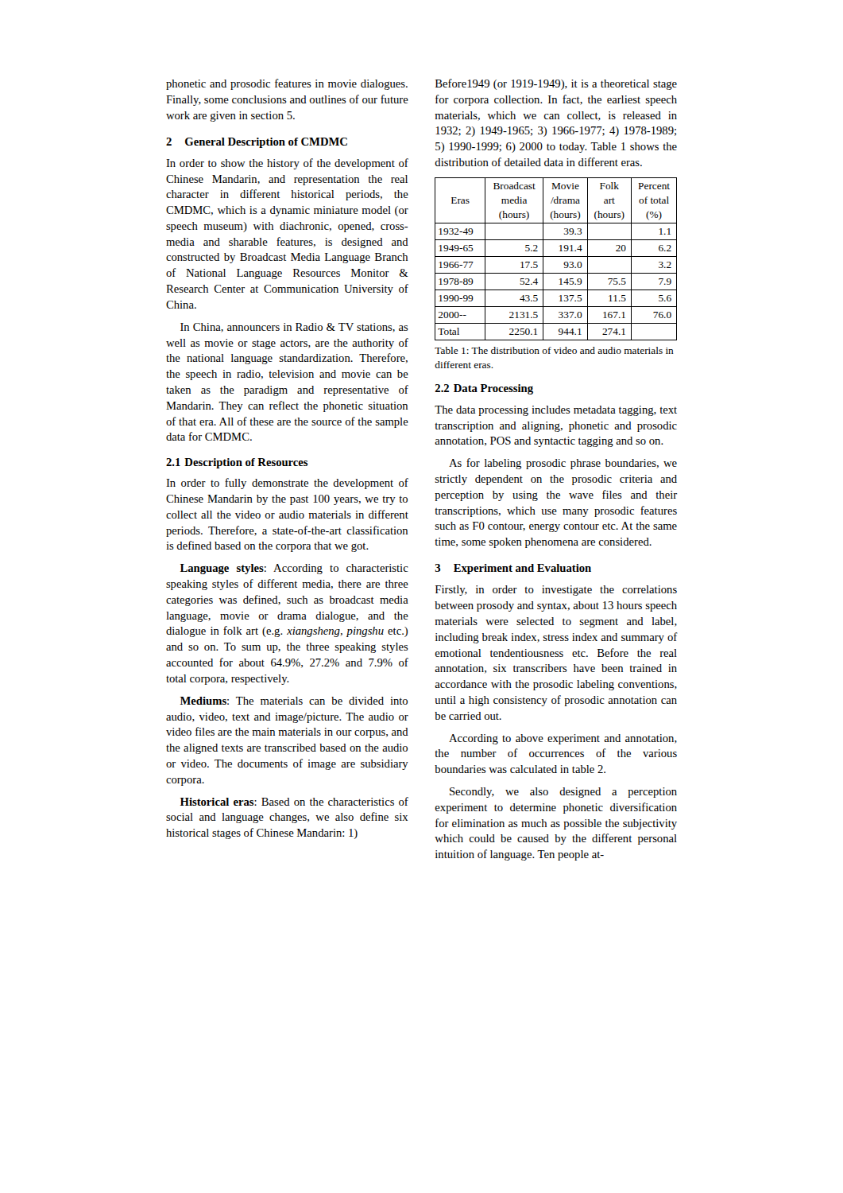phonetic and prosodic features in movie dialogues. Finally, some conclusions and outlines of our future work are given in section 5.
2 General Description of CMDMC
In order to show the history of the development of Chinese Mandarin, and representation the real character in different historical periods, the CMDMC, which is a dynamic miniature model (or speech museum) with diachronic, opened, cross-media and sharable features, is designed and constructed by Broadcast Media Language Branch of National Language Resources Monitor & Research Center at Communication University of China.
In China, announcers in Radio & TV stations, as well as movie or stage actors, are the authority of the national language standardization. Therefore, the speech in radio, television and movie can be taken as the paradigm and representative of Mandarin. They can reflect the phonetic situation of that era. All of these are the source of the sample data for CMDMC.
2.1 Description of Resources
In order to fully demonstrate the development of Chinese Mandarin by the past 100 years, we try to collect all the video or audio materials in different periods. Therefore, a state-of-the-art classification is defined based on the corpora that we got.
Language styles: According to characteristic speaking styles of different media, there are three categories was defined, such as broadcast media language, movie or drama dialogue, and the dialogue in folk art (e.g. xiangsheng, pingshu etc.) and so on. To sum up, the three speaking styles accounted for about 64.9%, 27.2% and 7.9% of total corpora, respectively.
Mediums: The materials can be divided into audio, video, text and image/picture. The audio or video files are the main materials in our corpus, and the aligned texts are transcribed based on the audio or video. The documents of image are subsidiary corpora.
Historical eras: Based on the characteristics of social and language changes, we also define six historical stages of Chinese Mandarin: 1)
Before1949 (or 1919-1949), it is a theoretical stage for corpora collection. In fact, the earliest speech materials, which we can collect, is released in 1932; 2) 1949-1965; 3) 1966-1977; 4) 1978-1989; 5) 1990-1999; 6) 2000 to today. Table 1 shows the distribution of detailed data in different eras.
| Eras | Broadcast media (hours) | Movie /drama (hours) | Folk art (hours) | Percent of total (%) |
| --- | --- | --- | --- | --- |
| 1932-49 | | 39.3 | | 1.1 |
| 1949-65 | 5.2 | 191.4 | 20 | 6.2 |
| 1966-77 | 17.5 | 93.0 | | 3.2 |
| 1978-89 | 52.4 | 145.9 | 75.5 | 7.9 |
| 1990-99 | 43.5 | 137.5 | 11.5 | 5.6 |
| 2000-- | 2131.5 | 337.0 | 167.1 | 76.0 |
| Total | 2250.1 | 944.1 | 274.1 | |
Table 1: The distribution of video and audio materials in different eras.
2.2 Data Processing
The data processing includes metadata tagging, text transcription and aligning, phonetic and prosodic annotation, POS and syntactic tagging and so on.
As for labeling prosodic phrase boundaries, we strictly dependent on the prosodic criteria and perception by using the wave files and their transcriptions, which use many prosodic features such as F0 contour, energy contour etc. At the same time, some spoken phenomena are considered.
3 Experiment and Evaluation
Firstly, in order to investigate the correlations between prosody and syntax, about 13 hours speech materials were selected to segment and label, including break index, stress index and summary of emotional tendentiousness etc. Before the real annotation, six transcribers have been trained in accordance with the prosodic labeling conventions, until a high consistency of prosodic annotation can be carried out.
According to above experiment and annotation, the number of occurrences of the various boundaries was calculated in table 2.
Secondly, we also designed a perception experiment to determine phonetic diversification for elimination as much as possible the subjectivity which could be caused by the different personal intuition of language. Ten people at-